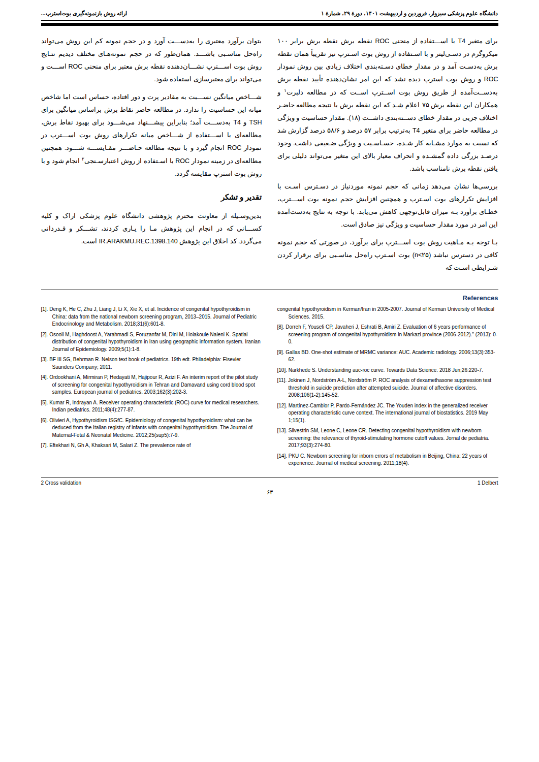دانشگاه علوم پزشکی سبزوار، فروردین و اردیبهشت ۱۴۰۱، دورۀ ۲۹، شمارۀ ۱
ارائه روش بازنمونه‌گیری بوت‌استرپ...
برای متغیر T4 با اســـتفاده از منحنی ROC نقطه برش نقطه برش برابر ۱۰۰ میکروگرم در دسـی‌لیتر و با اسـتفاده از روش بوت اسـترپ نیز تقریباً همان نقطه برش به‌دسـت آمد و در مقدار خطای دسـته‌بندی اختلاف زیادی بین روش نمودار ROC و روش بوت استرپ دیده نشد که این امر نشان‌دهنده تأیید نقطه برش به‌دســت‌آمده از طریق روش بوت اســترپ اســت که در مطالعه دلبرت۱ و همکاران این نقطه برش ۷۵ اعلام شـد که این نقطه برش با نتیجه مطالعه حاضـر اختلاف جزیی در مقدار خطای دســته‌بندی داشــت (۱۸). مقدار حساسیت و ویژگی در مطالعه حاضر برای متغیر T4 به‌ترتیب برابر ۵۷ درصد و ۵۸/۶ درصد گزارش شد که نسبت به موارد مشـابه کار شـده، حسـاسـیت و ویژگی ضـعیفی داشت. وجود درصـد بزرگی داده گمشـده و انحراف معیار بالای این متغیر می‌تواند دلیلی برای یافتن نقطه برش نامناسب باشد.
بررسی‌ها نشان می‌دهد زمانی که حجم نمونه موردنیاز در دسـترس اسـت با افزایش تکرارهای بوت اسـترپ و همچنین افزایش حجم نمونه بوت اســـترپ، خطـای برآورد بـه میزان قابل‌توجهی کاهش می‌یابد. با توجه به نتایج به‌دست‌آمده این امر در مورد مقدار حساسیت و ویژگی نیز صادق است.
بـا توجه بـه مـاهیت روش بوت اســـترپ برای برآورد، در صورتی که حجم نمونه کافی در دسترس نباشد (n<۲۵) بوت اسـترپ راه‌حل مناسـبی برای برقرار کردن شـرایطی اسـت که
بتوان برآورد معتبری را به‌دســـت آورد و در حجم نمونه کم این روش می‌تواند راه‌حل مناسـبی باشـــد. همان‌طور که در حجم نمونه‌هـای مختلف دیدیم نتـایج روش بوت اســـترپ نشـــان‌دهنده نقطه برش معتبر برای منحنی ROC اســـت و می‌تواند برای معتبرسازی استفاده شود.
شـــاخص میانگین نســـبت به مقادیر پرت و دور افتاده، حساس است اما شاخص میانه این حساسیت را ندارد. در مطالعه حاضر نقاط برش براساس میانگین برای TSH و T4 به‌دســـت آمد؛ بنابراین پیشـــنهاد می‌شـــود برای بهبود نقاط برش، مطالعه‌ای با اســـتفاده از شـــاخص میانه تکرارهای روش بوت اســـترپ در نمودار ROC انجام گیرد و با نتیجه مطالعه حـاضـــر مقـایســـه شـــود. همچنین مطالعه‌ای در زمینه نمودار ROC با اسـتفاده از روش اعتبارسـنجی۲ انجام شود و با روش بوت استرپ مقایسه گردد.
تقدیر و تشکر
بدین‌وسـیله از معاونت محترم پژوهشی دانشگاه علوم پزشکی اراک و کلیه کســـانی که در انجام این پژوهش مـا را یـاری کردند، تشـــکر و قـدردانی می‌گردد. کد اخلاق این پژوهش IR.ARAKMU.REC.1398.140 است.
References
[1]. Deng K, He C, Zhu J, Liang J, Li X, Xie X, et al. Incidence of congenital hypothyroidism in China: data from the national newborn screening program, 2013–2015. Journal of Pediatric Endocrinology and Metabolism. 2018;31(6):601-8.
[2]. Osooli M, Haghdoost A, Yarahmadi S, Foruzanfar M, Dini M, Holakouie Naieni K. Spatial distribution of congenital hypothyroidism in Iran using geographic information system. Iranian Journal of Epidemiology. 2009;5(1):1-8.
[3]. BF III SG, Behrman R. Nelson text book of pediatrics. 19th edt. Philadelphia: Elsevier Saunders Company; 2011.
[4]. Ordookhani A, Mirmiran P, Hedayati M, Hajipour R, Azizi F. An interim report of the pilot study of screening for congenital hypothyroidism in Tehran and Damavand using cord blood spot samples. European journal of pediatrics. 2003;162(3):202-3.
[5]. Kumar R, Indrayan A. Receiver operating characteristic (ROC) curve for medical researchers. Indian pediatrics. 2011;48(4):277-87.
[6]. Olivieri A, Hypothyroidism ISGfC. Epidemiology of congenital hypothyroidism: what can be deduced from the Italian registry of infants with congenital hypothyroidism. The Journal of Maternal-Fetal & Neonatal Medicine. 2012;25(sup5):7-9.
[7]. Eftekhari N, Gh A, Khaksari M, Salari Z. The prevalence rate of
congenital hypothyroidism in Kerman/Iran in 2005-2007. Journal of Kerman University of Medical Sciences. 2015.
[8]. Dorreh F, Yousefi CP, Javaheri J, Eshrati B, Amiri Z. Evaluation of 6 years performance of screening program of congenital hypothyroidism in Markazi province (2006-2012)." (2013): 0-0.
[9]. Gallas BD. One-shot estimate of MRMC variance: AUC. Academic radiology. 2006;13(3):353-62.
[10]. Narkhede S. Understanding auc-roc curve. Towards Data Science. 2018 Jun;26:220-7.
[11]. Jokinen J, Nordström A-L, Nordström P. ROC analysis of dexamethasone suppression test threshold in suicide prediction after attempted suicide. Journal of affective disorders. 2008;106(1-2):145-52.
[12]. Martínez-Camblor P, Pardo-Fernández JC. The Youden index in the generalized receiver operating characteristic curve context. The international journal of biostatistics. 2019 May 1;15(1).
[13]. Silvestrin SM, Leone C, Leone CR. Detecting congenital hypothyroidism with newborn screening: the relevance of thyroid-stimulating hormone cutoff values. Jornal de pediatria. 2017;93(3):274-80.
[14]. PKU C. Newborn screening for inborn errors of metabolism in Beijing, China: 22 years of experience. Journal of medical screening. 2011;18(4).
2 Cross validation
1 Delbert
۶۳